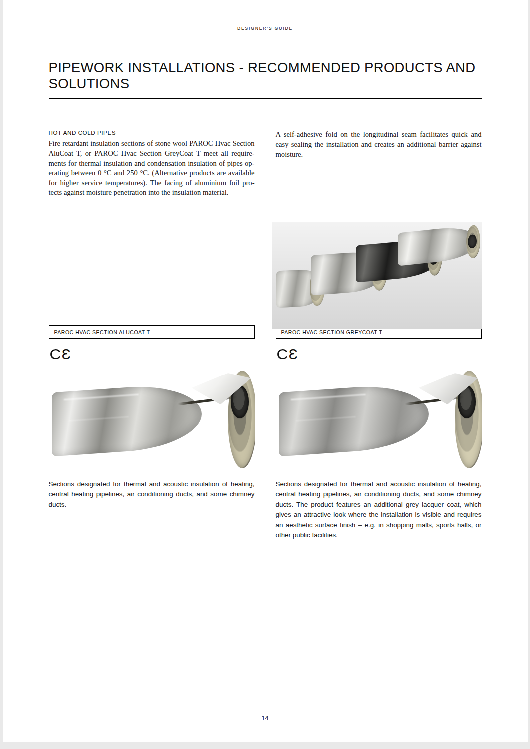Designer’s Guide
Pipework installations - recommended products and solutions
Hot and cold pipes
Fire retardant insulation sections of stone wool PAROC Hvac Section AluCoat T, or PAROC Hvac Section GreyCoat T meet all requirements for thermal insulation and condensation insulation of pipes operating between 0 °C and 250 °C. (Alternative products are available for higher service temperatures). The facing of aluminium foil protects against moisture penetration into the insulation material.
A self-adhesive fold on the longitudinal seam facilitates quick and easy sealing the installation and creates an additional barrier against moisture.
PAROC Hvac Section AluCoat T
CƐ
Sections designated for thermal and acoustic insulation of heating, central heating pipelines, air conditioning ducts, and some chimney ducts.
PAROC Hvac Section GreyCoat T
CƐ
Sections designated for thermal and acoustic insulation of heating, central heating pipelines, air conditioning ducts, and some chimney ducts. The product features an additional grey lacquer coat, which gives an attractive look where the installation is visible and requires an aesthetic surface finish – e.g. in shopping malls, sports halls, or other public facilities.
14